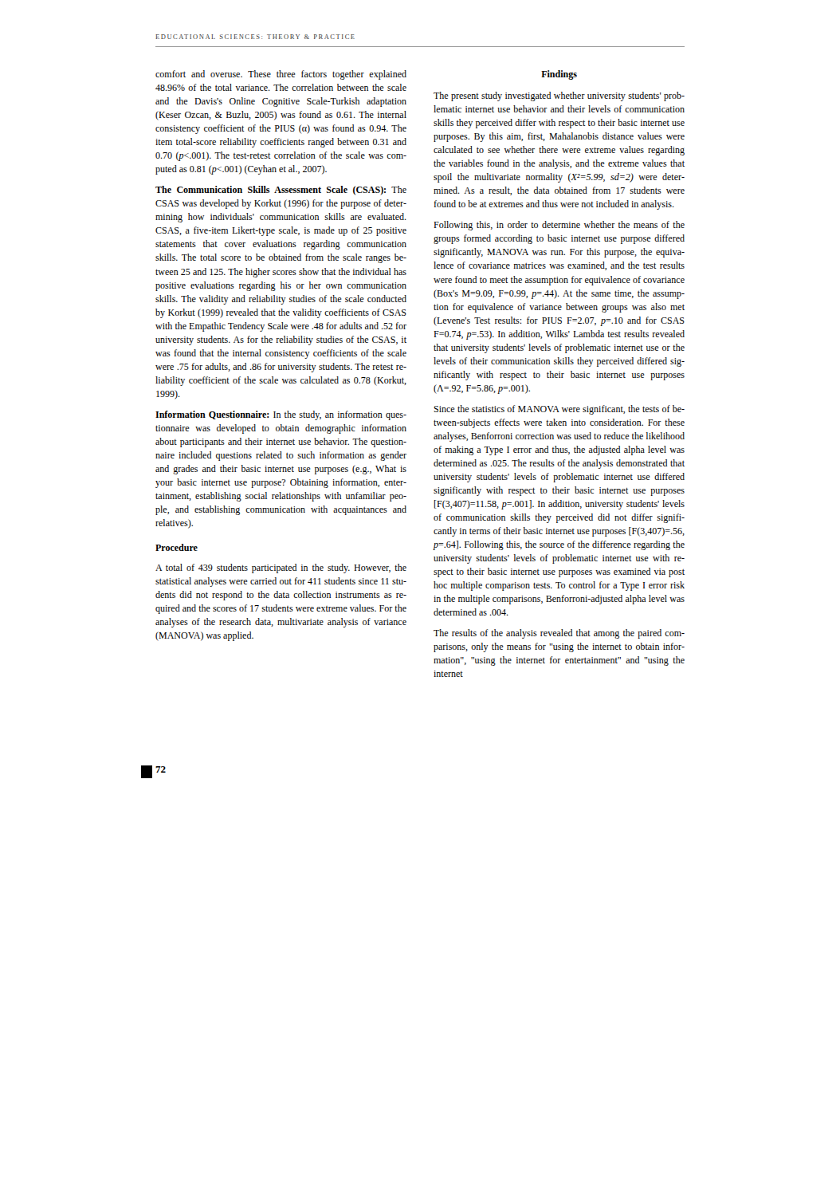Educational Sciences: Theory & Practice
comfort and overuse. These three factors together explained 48.96% of the total variance. The correlation between the scale and the Davis's Online Cognitive Scale-Turkish adaptation (Keser Ozcan, & Buzlu, 2005) was found as 0.61. The internal consistency coefficient of the PIUS (α) was found as 0.94. The item total-score reliability coefficients ranged between 0.31 and 0.70 (p<.001). The test-retest correlation of the scale was computed as 0.81 (p<.001) (Ceyhan et al., 2007).
The Communication Skills Assessment Scale (CSAS): The CSAS was developed by Korkut (1996) for the purpose of determining how individuals' communication skills are evaluated. CSAS, a five-item Likert-type scale, is made up of 25 positive statements that cover evaluations regarding communication skills. The total score to be obtained from the scale ranges between 25 and 125. The higher scores show that the individual has positive evaluations regarding his or her own communication skills. The validity and reliability studies of the scale conducted by Korkut (1999) revealed that the validity coefficients of CSAS with the Empathic Tendency Scale were .48 for adults and .52 for university students. As for the reliability studies of the CSAS, it was found that the internal consistency coefficients of the scale were .75 for adults, and .86 for university students. The retest reliability coefficient of the scale was calculated as 0.78 (Korkut, 1999).
Information Questionnaire: In the study, an information questionnaire was developed to obtain demographic information about participants and their internet use behavior. The questionnaire included questions related to such information as gender and grades and their basic internet use purposes (e.g., What is your basic internet use purpose? Obtaining information, entertainment, establishing social relationships with unfamiliar people, and establishing communication with acquaintances and relatives).
Procedure
A total of 439 students participated in the study. However, the statistical analyses were carried out for 411 students since 11 students did not respond to the data collection instruments as required and the scores of 17 students were extreme values. For the analyses of the research data, multivariate analysis of variance (MANOVA) was applied.
Findings
The present study investigated whether university students' problematic internet use behavior and their levels of communication skills they perceived differ with respect to their basic internet use purposes. By this aim, first, Mahalanobis distance values were calculated to see whether there were extreme values regarding the variables found in the analysis, and the extreme values that spoil the multivariate normality (X²=5.99, sd=2) were determined. As a result, the data obtained from 17 students were found to be at extremes and thus were not included in analysis.
Following this, in order to determine whether the means of the groups formed according to basic internet use purpose differed significantly, MANOVA was run. For this purpose, the equivalence of covariance matrices was examined, and the test results were found to meet the assumption for equivalence of covariance (Box's M=9.09, F=0.99, p=.44). At the same time, the assumption for equivalence of variance between groups was also met (Levene's Test results: for PIUS F=2.07, p=.10 and for CSAS F=0.74, p=.53). In addition, Wilks' Lambda test results revealed that university students' levels of problematic internet use or the levels of their communication skills they perceived differed significantly with respect to their basic internet use purposes (Λ=.92, F=5.86, p=.001).
Since the statistics of MANOVA were significant, the tests of between-subjects effects were taken into consideration. For these analyses, Benforroni correction was used to reduce the likelihood of making a Type I error and thus, the adjusted alpha level was determined as .025. The results of the analysis demonstrated that university students' levels of problematic internet use differed significantly with respect to their basic internet use purposes [F(3,407)=11.58, p=.001]. In addition, university students' levels of communication skills they perceived did not differ significantly in terms of their basic internet use purposes [F(3,407)=.56, p=.64]. Following this, the source of the difference regarding the university students' levels of problematic internet use with respect to their basic internet use purposes was examined via post hoc multiple comparison tests. To control for a Type I error risk in the multiple comparisons, Benforroni-adjusted alpha level was determined as .004.
The results of the analysis revealed that among the paired comparisons, only the means for "using the internet to obtain information", "using the internet for entertainment" and "using the internet
72